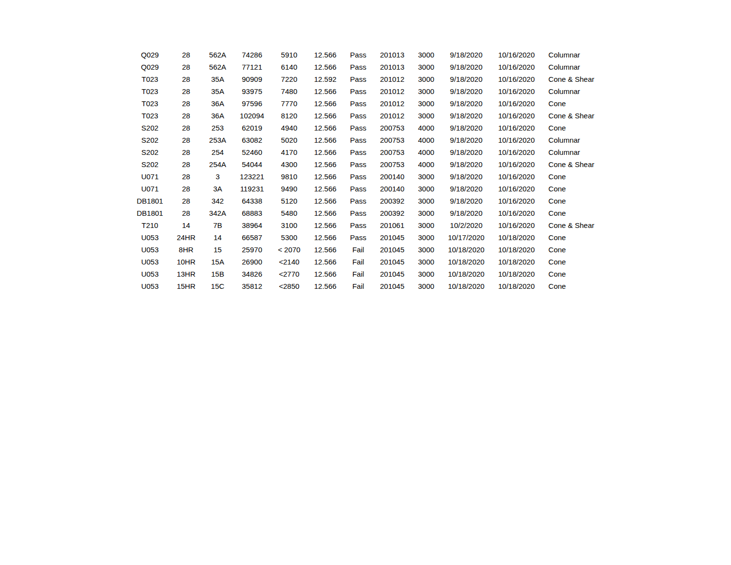| Q029 | 28 | 562A | 74286 | 5910 | 12.566 | Pass | 201013 | 3000 | 9/18/2020 | 10/16/2020 | Columnar |
| Q029 | 28 | 562A | 77121 | 6140 | 12.566 | Pass | 201013 | 3000 | 9/18/2020 | 10/16/2020 | Columnar |
| T023 | 28 | 35A | 90909 | 7220 | 12.592 | Pass | 201012 | 3000 | 9/18/2020 | 10/16/2020 | Cone & Shear |
| T023 | 28 | 35A | 93975 | 7480 | 12.566 | Pass | 201012 | 3000 | 9/18/2020 | 10/16/2020 | Columnar |
| T023 | 28 | 36A | 97596 | 7770 | 12.566 | Pass | 201012 | 3000 | 9/18/2020 | 10/16/2020 | Cone |
| T023 | 28 | 36A | 102094 | 8120 | 12.566 | Pass | 201012 | 3000 | 9/18/2020 | 10/16/2020 | Cone & Shear |
| S202 | 28 | 253 | 62019 | 4940 | 12.566 | Pass | 200753 | 4000 | 9/18/2020 | 10/16/2020 | Cone |
| S202 | 28 | 253A | 63082 | 5020 | 12.566 | Pass | 200753 | 4000 | 9/18/2020 | 10/16/2020 | Columnar |
| S202 | 28 | 254 | 52460 | 4170 | 12.566 | Pass | 200753 | 4000 | 9/18/2020 | 10/16/2020 | Columnar |
| S202 | 28 | 254A | 54044 | 4300 | 12.566 | Pass | 200753 | 4000 | 9/18/2020 | 10/16/2020 | Cone & Shear |
| U071 | 28 | 3 | 123221 | 9810 | 12.566 | Pass | 200140 | 3000 | 9/18/2020 | 10/16/2020 | Cone |
| U071 | 28 | 3A | 119231 | 9490 | 12.566 | Pass | 200140 | 3000 | 9/18/2020 | 10/16/2020 | Cone |
| DB1801 | 28 | 342 | 64338 | 5120 | 12.566 | Pass | 200392 | 3000 | 9/18/2020 | 10/16/2020 | Cone |
| DB1801 | 28 | 342A | 68883 | 5480 | 12.566 | Pass | 200392 | 3000 | 9/18/2020 | 10/16/2020 | Cone |
| T210 | 14 | 7B | 38964 | 3100 | 12.566 | Pass | 201061 | 3000 | 10/2/2020 | 10/16/2020 | Cone & Shear |
| U053 | 24HR | 14 | 66587 | 5300 | 12.566 | Pass | 201045 | 3000 | 10/17/2020 | 10/18/2020 | Cone |
| U053 | 8HR | 15 | 25970 | < 2070 | 12.566 | Fail | 201045 | 3000 | 10/18/2020 | 10/18/2020 | Cone |
| U053 | 10HR | 15A | 26900 | <2140 | 12.566 | Fail | 201045 | 3000 | 10/18/2020 | 10/18/2020 | Cone |
| U053 | 13HR | 15B | 34826 | <2770 | 12.566 | Fail | 201045 | 3000 | 10/18/2020 | 10/18/2020 | Cone |
| U053 | 15HR | 15C | 35812 | <2850 | 12.566 | Fail | 201045 | 3000 | 10/18/2020 | 10/18/2020 | Cone |